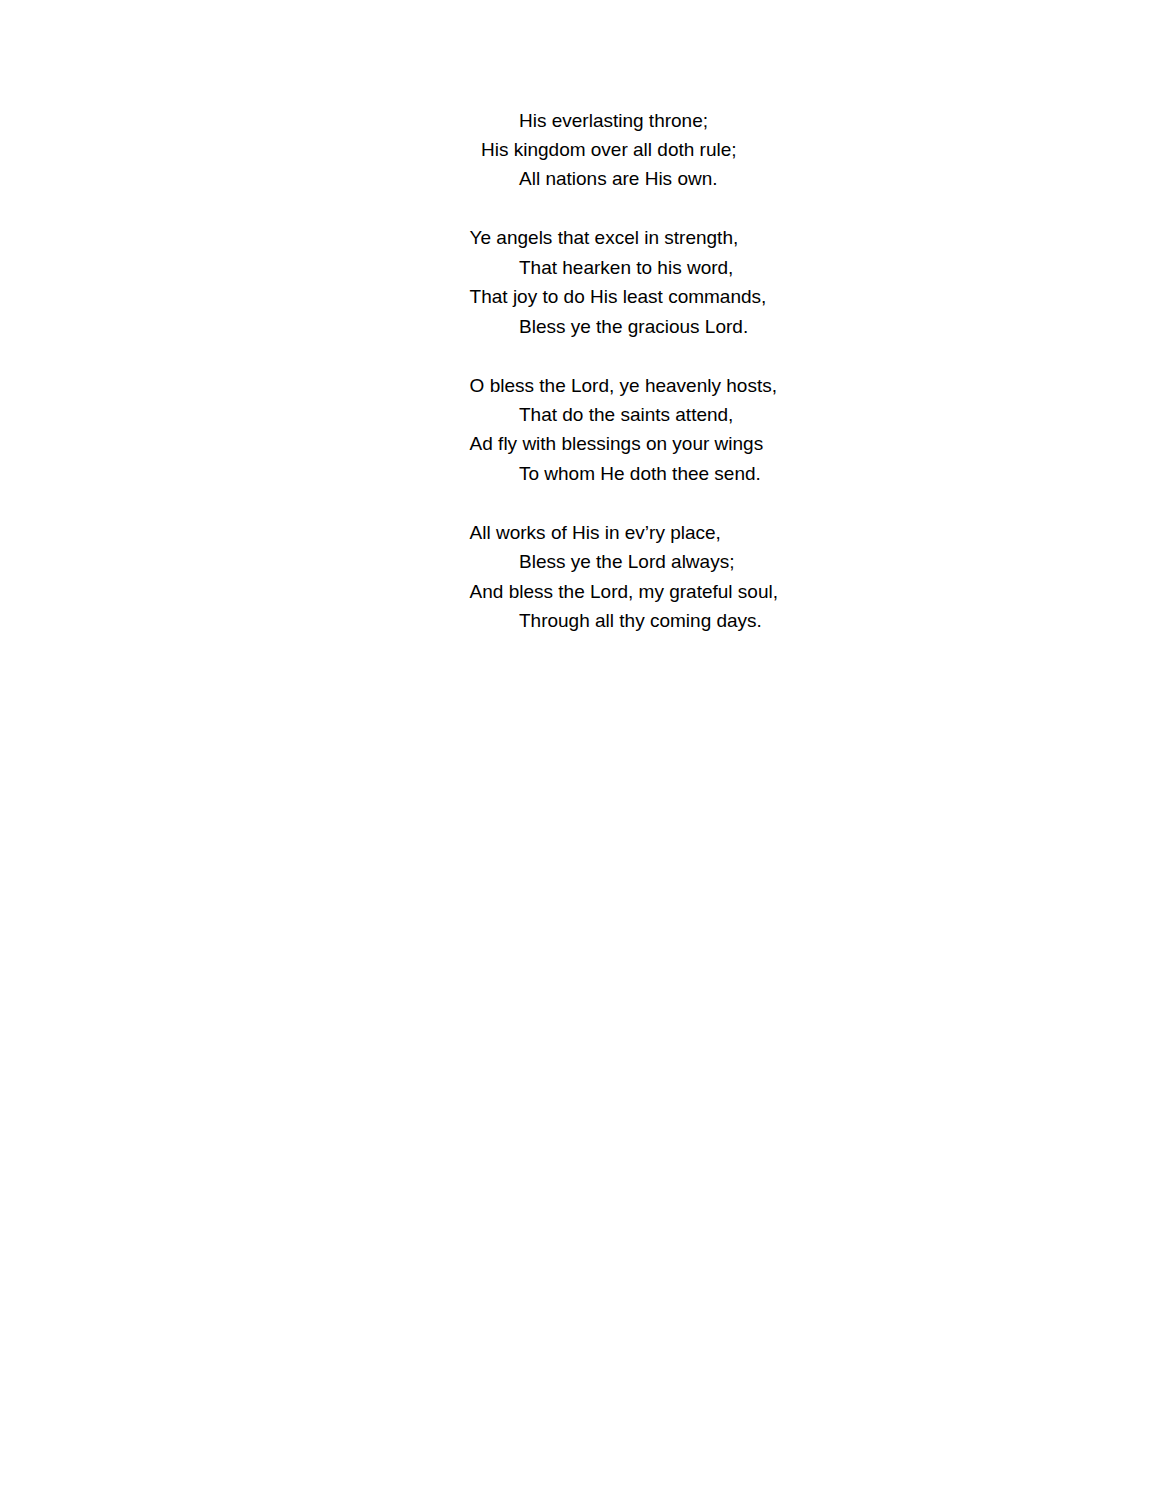His everlasting throne;
His kingdom over all doth rule;
All nations are His own.
Ye angels that excel in strength,
That hearken to his word,
That joy to do His least commands,
Bless ye the gracious Lord.
O bless the Lord, ye heavenly hosts,
That do the saints attend,
Ad fly with blessings on your wings
To whom He doth thee send.
All works of His in ev’ry place,
Bless ye the Lord always;
And bless the Lord, my grateful soul,
Through all thy coming days.